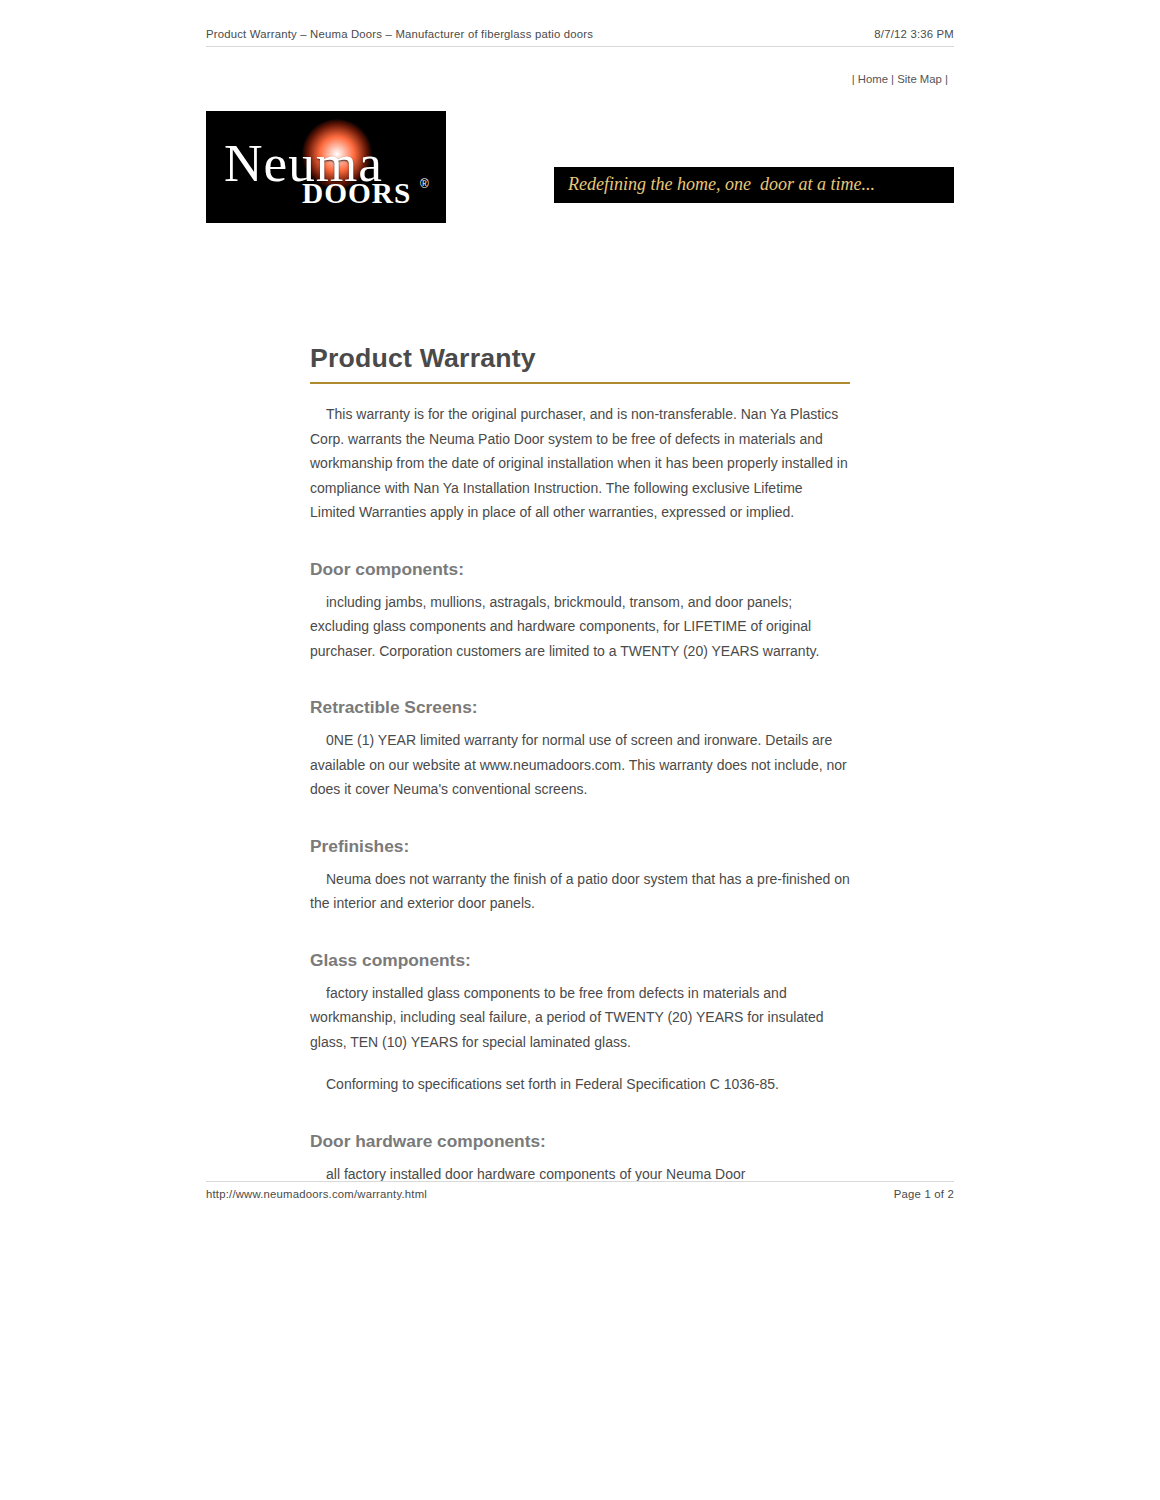Product Warranty – Neuma Doors – Manufacturer of fiberglass patio doors 8/7/12 3:36 PM
| Home | Site Map |
Neuma
DOORS
®
Redefining the home, one door at a time...
Product Warranty
This warranty is for the original purchaser, and is non-transferable. Nan Ya Plastics Corp. warrants the Neuma Patio Door system to be free of defects in materials and workmanship from the date of original installation when it has been properly installed in compliance with Nan Ya Installation Instruction. The following exclusive Lifetime Limited Warranties apply in place of all other warranties, expressed or implied.
Door components:
including jambs, mullions, astragals, brickmould, transom, and door panels; excluding glass components and hardware components, for LIFETIME of original purchaser. Corporation customers are limited to a TWENTY (20) YEARS warranty.
Retractible Screens:
0NE (1) YEAR limited warranty for normal use of screen and ironware. Details are available on our website at www.neumadoors.com. This warranty does not include, nor does it cover Neuma's conventional screens.
Prefinishes:
Neuma does not warranty the finish of a patio door system that has a pre-finished on the interior and exterior door panels.
Glass components:
factory installed glass components to be free from defects in materials and workmanship, including seal failure, a period of TWENTY (20) YEARS for insulated glass, TEN (10) YEARS for special laminated glass.
Conforming to specifications set forth in Federal Specification C 1036-85.
Door hardware components:
all factory installed door hardware components of your Neuma Door
http://www.neumadoors.com/warranty.html Page 1 of 2